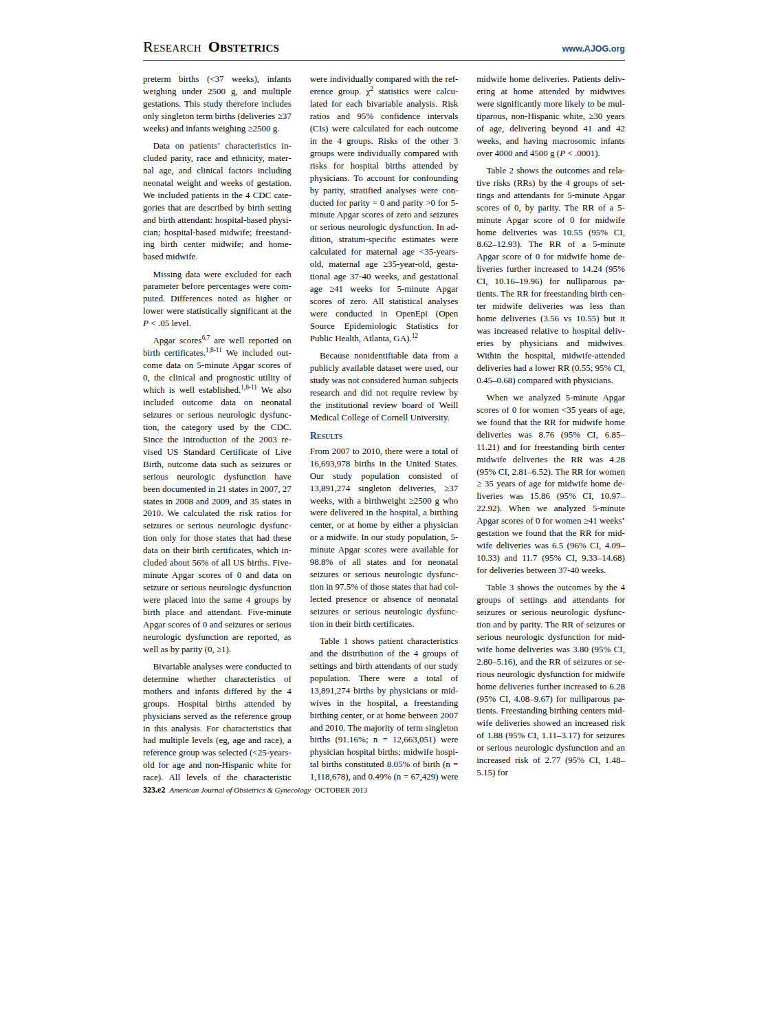Research Obstetrics
www.AJOG.org
preterm births (<37 weeks), infants weighing under 2500 g, and multiple gestations. This study therefore includes only singleton term births (deliveries ≥37 weeks) and infants weighing ≥2500 g.
Data on patients’ characteristics included parity, race and ethnicity, maternal age, and clinical factors including neonatal weight and weeks of gestation. We included patients in the 4 CDC categories that are described by birth setting and birth attendant: hospital-based physician; hospital-based midwife; freestanding birth center midwife; and home-based midwife.
Missing data were excluded for each parameter before percentages were computed. Differences noted as higher or lower were statistically significant at the P < .05 level.
Apgar scores6,7 are well reported on birth certificates.1,8-11 We included outcome data on 5-minute Apgar scores of 0, the clinical and prognostic utility of which is well established.1,8-11 We also included outcome data on neonatal seizures or serious neurologic dysfunction, the category used by the CDC. Since the introduction of the 2003 revised US Standard Certificate of Live Birth, outcome data such as seizures or serious neurologic dysfunction have been documented in 21 states in 2007, 27 states in 2008 and 2009, and 35 states in 2010. We calculated the risk ratios for seizures or serious neurologic dysfunction only for those states that had these data on their birth certificates, which included about 56% of all US births. Five-minute Apgar scores of 0 and data on seizure or serious neurologic dysfunction were placed into the same 4 groups by birth place and attendant. Five-minute Apgar scores of 0 and seizures or serious neurologic dysfunction are reported, as well as by parity (0, ≥1).
Bivariable analyses were conducted to determine whether characteristics of mothers and infants differed by the 4 groups. Hospital births attended by physicians served as the reference group in this analysis. For characteristics that had multiple levels (eg, age and race), a reference group was selected (<25-years-old for age and non-Hispanic white for race). All levels of the characteristic were individually compared with the reference group. χ2 statistics were calculated for each bivariable analysis. Risk ratios and 95% confidence intervals (CIs) were calculated for each outcome in the 4 groups. Risks of the other 3 groups were individually compared with risks for hospital births attended by physicians. To account for confounding by parity, stratified analyses were conducted for parity = 0 and parity >0 for 5-minute Apgar scores of zero and seizures or serious neurologic dysfunction. In addition, stratum-specific estimates were calculated for maternal age <35-years-old, maternal age ≥35-year-old, gestational age 37-40 weeks, and gestational age ≥41 weeks for 5-minute Apgar scores of zero. All statistical analyses were conducted in OpenEpi (Open Source Epidemiologic Statistics for Public Health, Atlanta, GA).12
Because nonidentifiable data from a publicly available dataset were used, our study was not considered human subjects research and did not require review by the institutional review board of Weill Medical College of Cornell University.
Results
From 2007 to 2010, there were a total of 16,693,978 births in the United States. Our study population consisted of 13,891,274 singleton deliveries, ≥37 weeks, with a birthweight ≥2500 g who were delivered in the hospital, a birthing center, or at home by either a physician or a midwife. In our study population, 5-minute Apgar scores were available for 98.8% of all states and for neonatal seizures or serious neurologic dysfunction in 97.5% of those states that had collected presence or absence of neonatal seizures or serious neurologic dysfunction in their birth certificates.
Table 1 shows patient characteristics and the distribution of the 4 groups of settings and birth attendants of our study population. There were a total of 13,891,274 births by physicians or midwives in the hospital, a freestanding birthing center, or at home between 2007 and 2010. The majority of term singleton births (91.16%; n = 12,663,051) were physician hospital births; midwife hospital births constituted 8.05% of birth (n = 1,118,678), and 0.49% (n = 67,429) were midwife home deliveries. Patients delivering at home attended by midwives were significantly more likely to be multiparous, non-Hispanic white, ≥30 years of age, delivering beyond 41 and 42 weeks, and having macrosomic infants over 4000 and 4500 g (P < .0001).
Table 2 shows the outcomes and relative risks (RRs) by the 4 groups of settings and attendants for 5-minute Apgar scores of 0, by parity. The RR of a 5-minute Apgar score of 0 for midwife home deliveries was 10.55 (95% CI, 8.62–12.93). The RR of a 5-minute Apgar score of 0 for midwife home deliveries further increased to 14.24 (95% CI, 10.16–19.96) for nulliparous patients. The RR for freestanding birth center midwife deliveries was less than home deliveries (3.56 vs 10.55) but it was increased relative to hospital deliveries by physicians and midwives. Within the hospital, midwife-attended deliveries had a lower RR (0.55; 95% CI, 0.45–0.68) compared with physicians.
When we analyzed 5-minute Apgar scores of 0 for women <35 years of age, we found that the RR for midwife home deliveries was 8.76 (95% CI, 6.85–11.21) and for freestanding birth center midwife deliveries the RR was 4.28 (95% CI, 2.81–6.52). The RR for women ≥ 35 years of age for midwife home deliveries was 15.86 (95% CI, 10.97–22.92). When we analyzed 5-minute Apgar scores of 0 for women ≥41 weeks’ gestation we found that the RR for midwife deliveries was 6.5 (96% CI, 4.09–10.33) and 11.7 (95% CI, 9.33–14.68) for deliveries between 37-40 weeks.
Table 3 shows the outcomes by the 4 groups of settings and attendants for seizures or serious neurologic dysfunction and by parity. The RR of seizures or serious neurologic dysfunction for midwife home deliveries was 3.80 (95% CI, 2.80–5.16), and the RR of seizures or serious neurologic dysfunction for midwife home deliveries further increased to 6.28 (95% CI, 4.08–9.67) for nulliparous patients. Freestanding birthing centers midwife deliveries showed an increased risk of 1.88 (95% CI, 1.11–3.17) for seizures or serious neurologic dysfunction and an increased risk of 2.77 (95% CI, 1.48–5.15) for
323.e2 American Journal of Obstetrics & Gynecology OCTOBER 2013